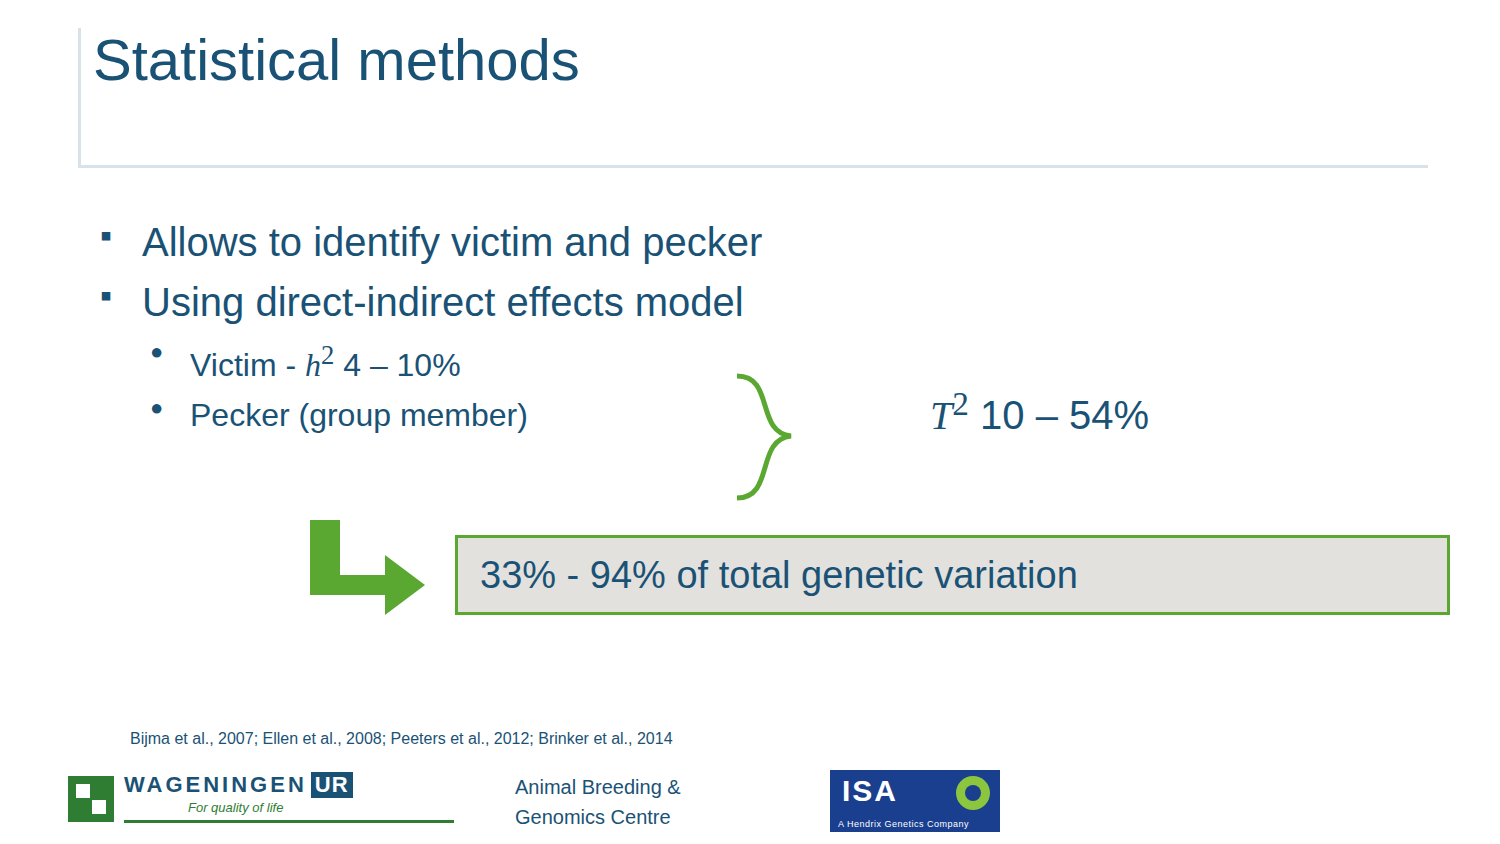Statistical methods
Allows to identify victim and pecker
Using direct-indirect effects model
Victim - h2 4 – 10%
Pecker (group member)
T2 10 – 54%
33% - 94% of total genetic variation
Bijma et al., 2007; Ellen et al., 2008; Peeters et al., 2012; Brinker et al., 2014
WAGENINGENUR
For quality of life
Animal Breeding &
Genomics Centre
ISA
A Hendrix Genetics Company